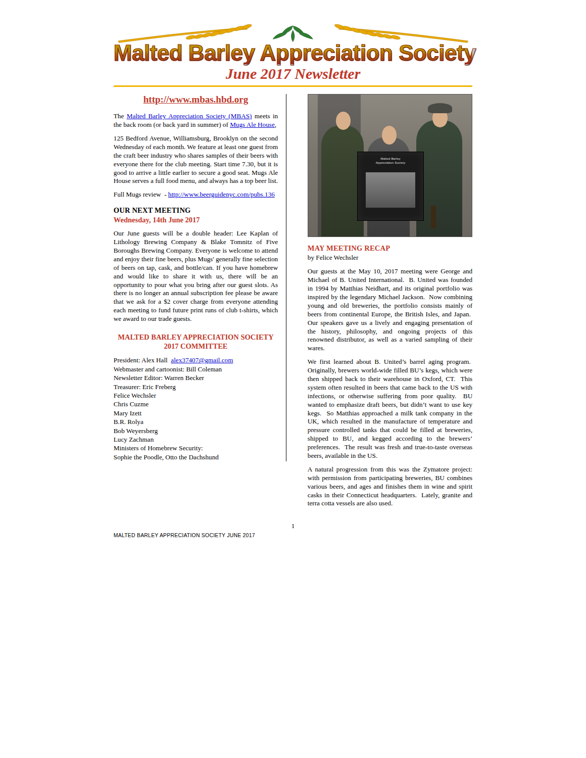Malted Barley Appreciation Society
June 2017 Newsletter
http://www.mbas.hbd.org
The Malted Barley Appreciation Society (MBAS) meets in the back room (or back yard in summer) of Mugs Ale House,
125 Bedford Avenue, Williamsburg, Brooklyn on the second Wednesday of each month. We feature at least one guest from the craft beer industry who shares samples of their beers with everyone there for the club meeting. Start time 7.30, but it is good to arrive a little earlier to secure a good seat. Mugs Ale House serves a full food menu, and always has a top beer list.
Full Mugs review - http://www.beerguidenyc.com/pubs.136
OUR NEXT MEETING
Wednesday, 14th June 2017
Our June guests will be a double header: Lee Kaplan of Lithology Brewing Company & Blake Tomnitz of Five Boroughs Brewing Company. Everyone is welcome to attend and enjoy their fine beers, plus Mugs' generally fine selection of beers on tap, cask, and bottle/can. If you have homebrew and would like to share it with us, there will be an opportunity to pour what you bring after our guest slots. As there is no longer an annual subscription fee please be aware that we ask for a $2 cover charge from everyone attending each meeting to fund future print runs of club t-shirts, which we award to our trade guests.
MALTED BARLEY APPRECIATION SOCIETY
2017 COMMITTEE
President: Alex Hall alex37407@gmail.com
Webmaster and cartoonist: Bill Coleman
Newsletter Editor: Warren Becker
Treasurer: Eric Freberg
Felice Wechsler
Chris Cuzme
Mary Izett
B.R. Rolya
Bob Weyersberg
Lucy Zachman
Ministers of Homebrew Security:
Sophie the Poodle, Otto the Dachshund
Malted Barley
Appreciation Society
MAY MEETING RECAP
by Felice Wechsler
Our guests at the May 10, 2017 meeting were George and Michael of B. United International. B. United was founded in 1994 by Matthias Neidhart, and its original portfolio was inspired by the legendary Michael Jackson. Now combining young and old breweries, the portfolio consists mainly of beers from continental Europe, the British Isles, and Japan. Our speakers gave us a lively and engaging presentation of the history, philosophy, and ongoing projects of this renowned distributor, as well as a varied sampling of their wares.
We first learned about B. United’s barrel aging program. Originally, brewers world-wide filled BU’s kegs, which were then shipped back to their warehouse in Oxford, CT. This system often resulted in beers that came back to the US with infections, or otherwise suffering from poor quality. BU wanted to emphasize draft beers, but didn’t want to use key kegs. So Matthias approached a milk tank company in the UK, which resulted in the manufacture of temperature and pressure controlled tanks that could be filled at breweries, shipped to BU, and kegged according to the brewers’ preferences. The result was fresh and true-to-taste overseas beers, available in the US.
A natural progression from this was the Zymatore project: with permission from participating breweries, BU combines various beers, and ages and finishes them in wine and spirit casks in their Connecticut headquarters. Lately, granite and terra cotta vessels are also used.
1
MALTED BARLEY APPRECIATION SOCIETY JUNE 2017